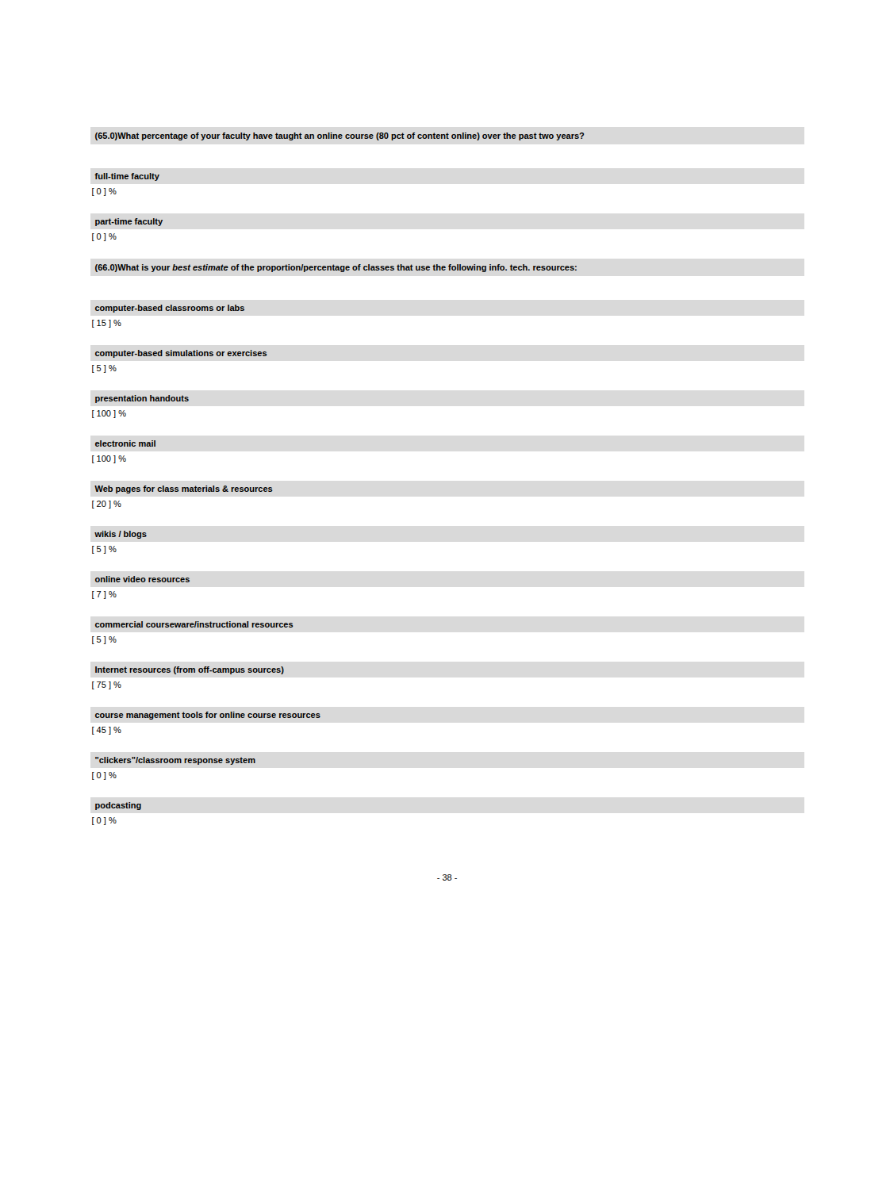(65.0)What percentage of your faculty have taught an online course (80 pct of content online) over the past two years?
full-time faculty
[ 0 ] %
part-time faculty
[ 0 ] %
(66.0)What is your best estimate of the proportion/percentage of classes that use the following info. tech. resources:
computer-based classrooms or labs
[ 15 ] %
computer-based simulations or exercises
[ 5 ] %
presentation handouts
[ 100 ] %
electronic mail
[ 100 ] %
Web pages for class materials & resources
[ 20 ] %
wikis / blogs
[ 5 ] %
online video resources
[ 7 ] %
commercial courseware/instructional resources
[ 5 ] %
Internet resources (from off-campus sources)
[ 75 ] %
course management tools for online course resources
[ 45 ] %
"clickers"/classroom response system
[ 0 ] %
podcasting
[ 0 ] %
- 38 -